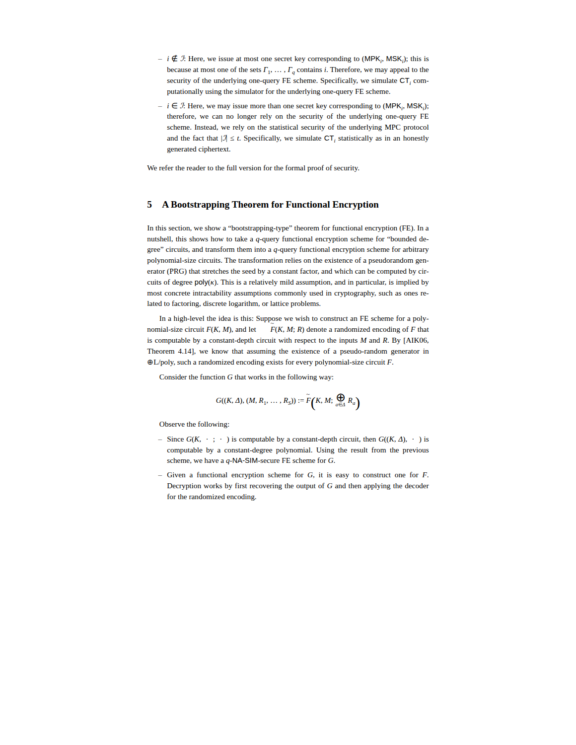i ∉ ℐ: Here, we issue at most one secret key corresponding to (MPKi, MSKi); this is because at most one of the sets Γ1, … , Γq contains i. Therefore, we may appeal to the security of the underlying one-query FE scheme. Specifically, we simulate CTi computationally using the simulator for the underlying one-query FE scheme.
i ∈ ℐ: Here, we may issue more than one secret key corresponding to (MPKi, MSKi); therefore, we can no longer rely on the security of the underlying one-query FE scheme. Instead, we rely on the statistical security of the underlying MPC protocol and the fact that |ℐ| ≤ t. Specifically, we simulate CTi statistically as in an honestly generated ciphertext.
We refer the reader to the full version for the formal proof of security.
5 A Bootstrapping Theorem for Functional Encryption
In this section, we show a “bootstrapping-type” theorem for functional encryption (FE). In a nutshell, this shows how to take a q-query functional encryption scheme for “bounded degree” circuits, and transform them into a q-query functional encryption scheme for arbitrary polynomial-size circuits. The transformation relies on the existence of a pseudorandom generator (PRG) that stretches the seed by a constant factor, and which can be computed by circuits of degree poly(κ). This is a relatively mild assumption, and in particular, is implied by most concrete intractability assumptions commonly used in cryptography, such as ones related to factoring, discrete logarithm, or lattice problems.
In a high-level the idea is this: Suppose we wish to construct an FE scheme for a polynomial-size circuit F(K, M), and let ~F(K, M; R) denote a randomized encoding of F that is computable by a constant-depth circuit with respect to the inputs M and R. By [AIK06, Theorem 4.14], we know that assuming the existence of a pseudo-random generator in ⊕L/poly, such a randomized encoding exists for every polynomial-size circuit F.
Consider the function G that works in the following way:
G((K, Δ), (M, R1, … , RS)) := ~F(K, M; ⊕a∈Δ Ra)
Observe the following:
Since G(K, · ; · ) is computable by a constant-depth circuit, then G((K, Δ), · ) is computable by a constant-degree polynomial. Using the result from the previous scheme, we have a q-NA-SIM-secure FE scheme for G.
Given a functional encryption scheme for G, it is easy to construct one for F. Decryption works by first recovering the output of G and then applying the decoder for the randomized encoding.